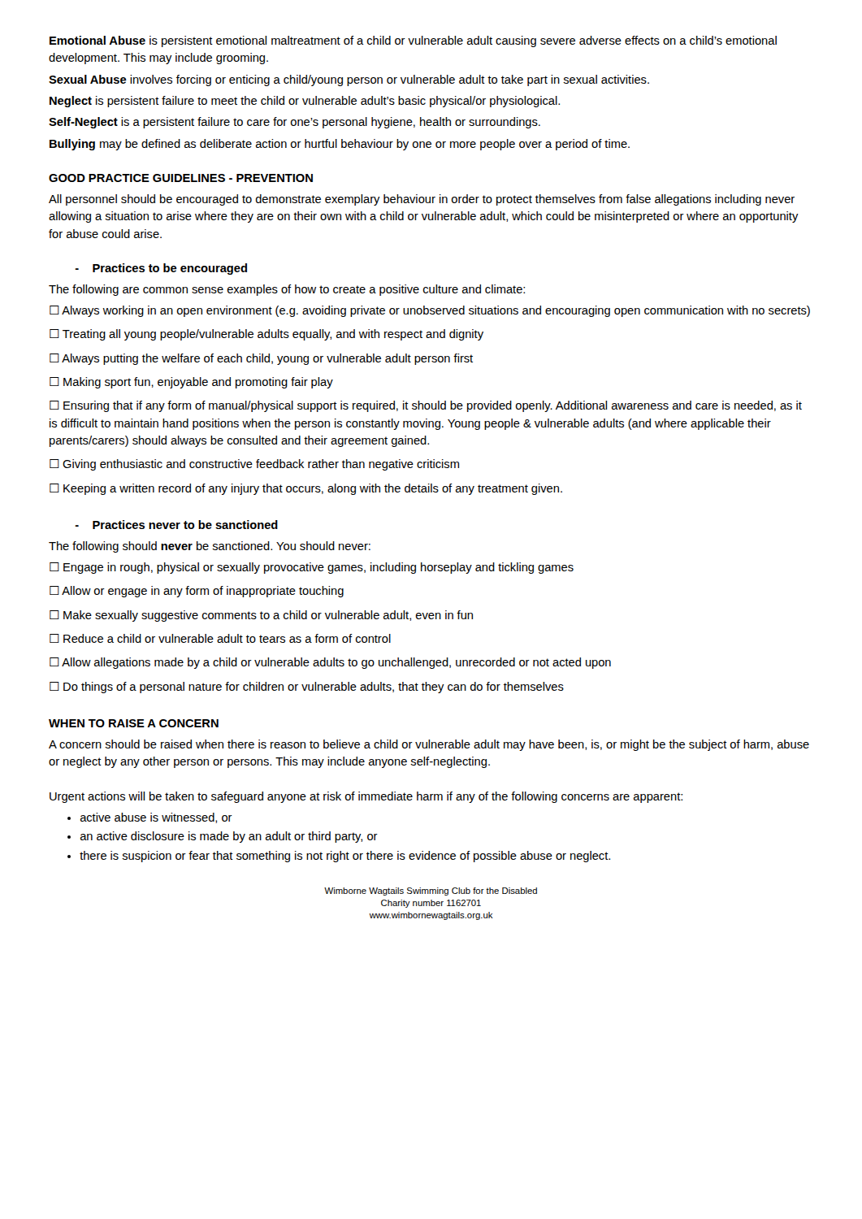Emotional Abuse is persistent emotional maltreatment of a child or vulnerable adult causing severe adverse effects on a child’s emotional development. This may include grooming.
Sexual Abuse involves forcing or enticing a child/young person or vulnerable adult to take part in sexual activities.
Neglect is persistent failure to meet the child or vulnerable adult’s basic physical/or physiological.
Self-Neglect is a persistent failure to care for one’s personal hygiene, health or surroundings.
Bullying may be defined as deliberate action or hurtful behaviour by one or more people over a period of time.
GOOD PRACTICE GUIDELINES - PREVENTION
All personnel should be encouraged to demonstrate exemplary behaviour in order to protect themselves from false allegations including never allowing a situation to arise where they are on their own with a child or vulnerable adult, which could be misinterpreted or where an opportunity for abuse could arise.
- Practices to be encouraged
The following are common sense examples of how to create a positive culture and climate:
☐ Always working in an open environment (e.g. avoiding private or unobserved situations and encouraging open communication with no secrets)
☐ Treating all young people/vulnerable adults equally, and with respect and dignity
☐ Always putting the welfare of each child, young or vulnerable adult person first
☐ Making sport fun, enjoyable and promoting fair play
☐ Ensuring that if any form of manual/physical support is required, it should be provided openly. Additional awareness and care is needed, as it is difficult to maintain hand positions when the person is constantly moving. Young people & vulnerable adults (and where applicable their parents/carers) should always be consulted and their agreement gained.
☐ Giving enthusiastic and constructive feedback rather than negative criticism
☐ Keeping a written record of any injury that occurs, along with the details of any treatment given.
- Practices never to be sanctioned
The following should never be sanctioned. You should never:
☐ Engage in rough, physical or sexually provocative games, including horseplay and tickling games
☐ Allow or engage in any form of inappropriate touching
☐ Make sexually suggestive comments to a child or vulnerable adult, even in fun
☐ Reduce a child or vulnerable adult to tears as a form of control
☐ Allow allegations made by a child or vulnerable adults to go unchallenged, unrecorded or not acted upon
☐ Do things of a personal nature for children or vulnerable adults, that they can do for themselves
WHEN TO RAISE A CONCERN
A concern should be raised when there is reason to believe a child or vulnerable adult may have been, is, or might be the subject of harm, abuse or neglect by any other person or persons. This may include anyone self-neglecting.
Urgent actions will be taken to safeguard anyone at risk of immediate harm if any of the following concerns are apparent:
active abuse is witnessed, or
an active disclosure is made by an adult or third party, or
there is suspicion or fear that something is not right or there is evidence of possible abuse or neglect.
Wimborne Wagtails Swimming Club for the Disabled
Charity number 1162701
www.wimbornewagtails.org.uk